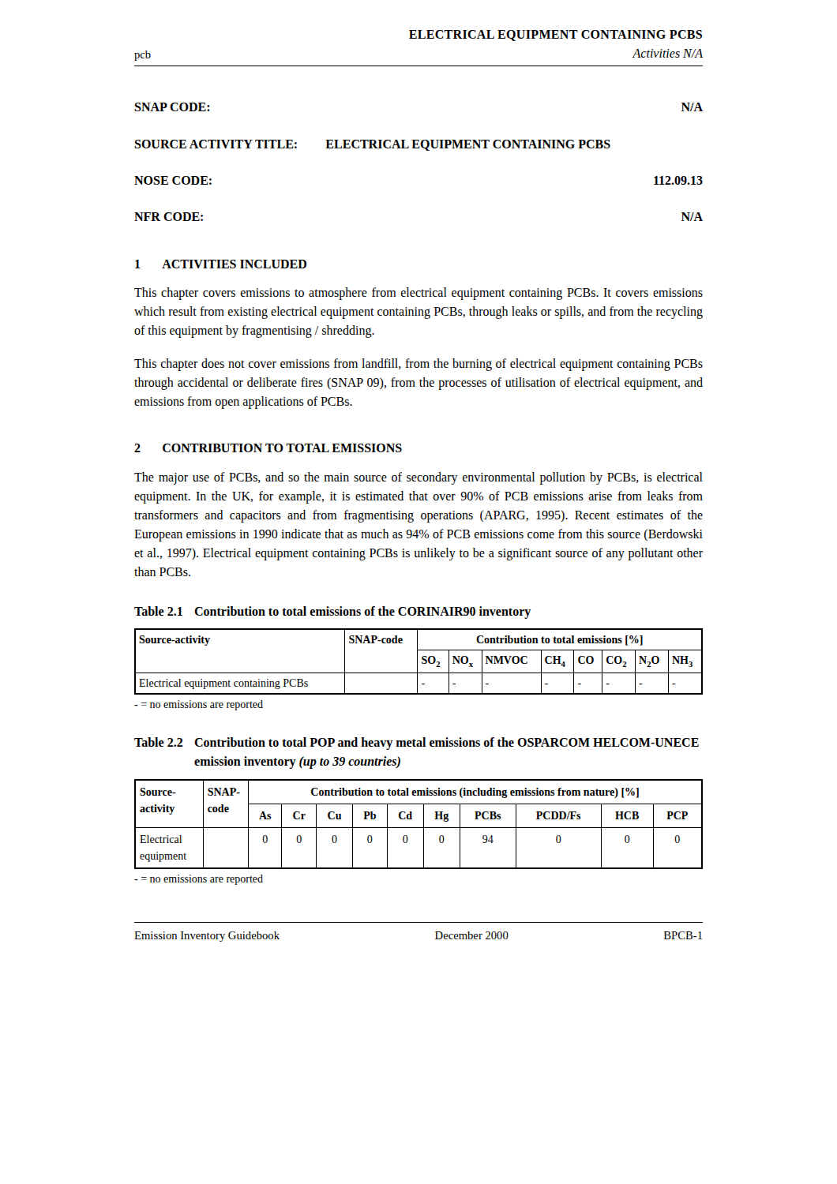pcb
Electrical Equipment Containing PCBs
Activities N/A
SNAP CODE: N/A
SOURCE ACTIVITY TITLE: ELECTRICAL EQUIPMENT CONTAINING PCBS
NOSE CODE: 112.09.13
NFR CODE: N/A
1 ACTIVITIES INCLUDED
This chapter covers emissions to atmosphere from electrical equipment containing PCBs. It covers emissions which result from existing electrical equipment containing PCBs, through leaks or spills, and from the recycling of this equipment by fragmentising / shredding.
This chapter does not cover emissions from landfill, from the burning of electrical equipment containing PCBs through accidental or deliberate fires (SNAP 09), from the processes of utilisation of electrical equipment, and emissions from open applications of PCBs.
2 CONTRIBUTION TO TOTAL EMISSIONS
The major use of PCBs, and so the main source of secondary environmental pollution by PCBs, is electrical equipment. In the UK, for example, it is estimated that over 90% of PCB emissions arise from leaks from transformers and capacitors and from fragmentising operations (APARG, 1995). Recent estimates of the European emissions in 1990 indicate that as much as 94% of PCB emissions come from this source (Berdowski et al., 1997). Electrical equipment containing PCBs is unlikely to be a significant source of any pollutant other than PCBs.
Table 2.1 Contribution to total emissions of the CORINAIR90 inventory
| Source-activity | SNAP-code | Contribution to total emissions [%] |
| --- | --- | --- |
| SO 2 | NO x | NMVOC | CH 4 | CO | CO 2 | N 2 O | NH 3 |
| Electrical equipment containing PCBs | | - | - | - | - | - | - | - | - |
- = no emissions are reported
Table 2.2 Contribution to total POP and heavy metal emissions of the OSPARCOM HELCOM-UNECE emission inventory (up to 39 countries)
| Source-activity | SNAP-code | Contribution to total emissions (including emissions from nature) [%] |
| --- | --- | --- |
| As | Cr | Cu | Pb | Cd | Hg | PCBs | PCDD/Fs | HCB | PCP |
| Electrical equipment | | 0 | 0 | 0 | 0 | 0 | 0 | 94 | 0 | 0 | 0 |
- = no emissions are reported
Emission Inventory Guidebook
December 2000
BPCB-1